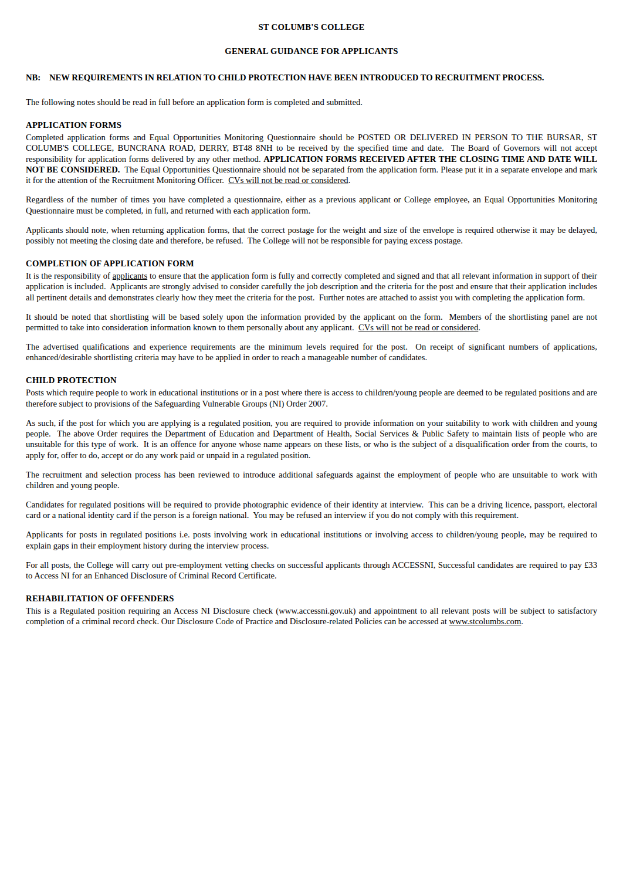ST COLUMB'S COLLEGE
GENERAL GUIDANCE FOR APPLICANTS
NB: NEW REQUIREMENTS IN RELATION TO CHILD PROTECTION HAVE BEEN INTRODUCED TO RECRUITMENT PROCESS.
The following notes should be read in full before an application form is completed and submitted.
APPLICATION FORMS
Completed application forms and Equal Opportunities Monitoring Questionnaire should be POSTED OR DELIVERED IN PERSON TO THE BURSAR, ST COLUMB'S COLLEGE, BUNCRANA ROAD, DERRY, BT48 8NH to be received by the specified time and date. The Board of Governors will not accept responsibility for application forms delivered by any other method. APPLICATION FORMS RECEIVED AFTER THE CLOSING TIME AND DATE WILL NOT BE CONSIDERED. The Equal Opportunities Questionnaire should not be separated from the application form. Please put it in a separate envelope and mark it for the attention of the Recruitment Monitoring Officer. CVs will not be read or considered.
Regardless of the number of times you have completed a questionnaire, either as a previous applicant or College employee, an Equal Opportunities Monitoring Questionnaire must be completed, in full, and returned with each application form.
Applicants should note, when returning application forms, that the correct postage for the weight and size of the envelope is required otherwise it may be delayed, possibly not meeting the closing date and therefore, be refused. The College will not be responsible for paying excess postage.
COMPLETION OF APPLICATION FORM
It is the responsibility of applicants to ensure that the application form is fully and correctly completed and signed and that all relevant information in support of their application is included. Applicants are strongly advised to consider carefully the job description and the criteria for the post and ensure that their application includes all pertinent details and demonstrates clearly how they meet the criteria for the post. Further notes are attached to assist you with completing the application form.
It should be noted that shortlisting will be based solely upon the information provided by the applicant on the form. Members of the shortlisting panel are not permitted to take into consideration information known to them personally about any applicant. CVs will not be read or considered.
The advertised qualifications and experience requirements are the minimum levels required for the post. On receipt of significant numbers of applications, enhanced/desirable shortlisting criteria may have to be applied in order to reach a manageable number of candidates.
CHILD PROTECTION
Posts which require people to work in educational institutions or in a post where there is access to children/young people are deemed to be regulated positions and are therefore subject to provisions of the Safeguarding Vulnerable Groups (NI) Order 2007.
As such, if the post for which you are applying is a regulated position, you are required to provide information on your suitability to work with children and young people. The above Order requires the Department of Education and Department of Health, Social Services & Public Safety to maintain lists of people who are unsuitable for this type of work. It is an offence for anyone whose name appears on these lists, or who is the subject of a disqualification order from the courts, to apply for, offer to do, accept or do any work paid or unpaid in a regulated position.
The recruitment and selection process has been reviewed to introduce additional safeguards against the employment of people who are unsuitable to work with children and young people.
Candidates for regulated positions will be required to provide photographic evidence of their identity at interview. This can be a driving licence, passport, electoral card or a national identity card if the person is a foreign national. You may be refused an interview if you do not comply with this requirement.
Applicants for posts in regulated positions i.e. posts involving work in educational institutions or involving access to children/young people, may be required to explain gaps in their employment history during the interview process.
For all posts, the College will carry out pre-employment vetting checks on successful applicants through ACCESSNI, Successful candidates are required to pay £33 to Access NI for an Enhanced Disclosure of Criminal Record Certificate.
REHABILITATION OF OFFENDERS
This is a Regulated position requiring an Access NI Disclosure check (www.accessni.gov.uk) and appointment to all relevant posts will be subject to satisfactory completion of a criminal record check. Our Disclosure Code of Practice and Disclosure-related Policies can be accessed at www.stcolumbs.com.